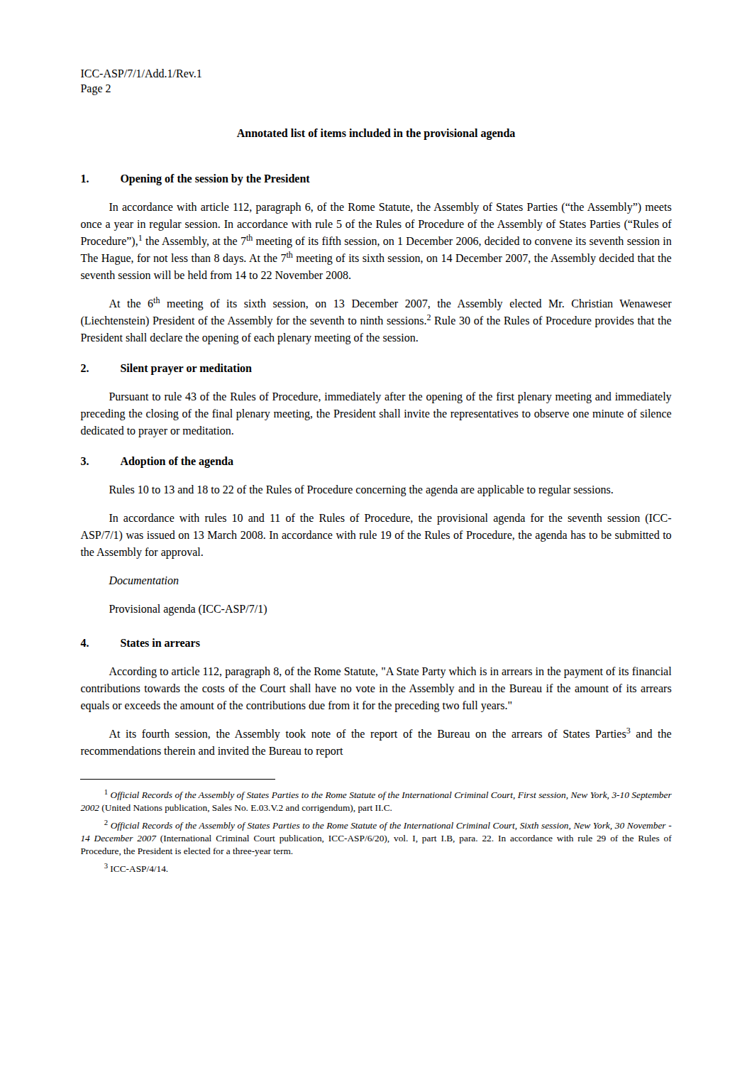ICC-ASP/7/1/Add.1/Rev.1
Page 2
Annotated list of items included in the provisional agenda
1. Opening of the session by the President
In accordance with article 112, paragraph 6, of the Rome Statute, the Assembly of States Parties (“the Assembly”) meets once a year in regular session. In accordance with rule 5 of the Rules of Procedure of the Assembly of States Parties (“Rules of Procedure”),1 the Assembly, at the 7th meeting of its fifth session, on 1 December 2006, decided to convene its seventh session in The Hague, for not less than 8 days. At the 7th meeting of its sixth session, on 14 December 2007, the Assembly decided that the seventh session will be held from 14 to 22 November 2008.
At the 6th meeting of its sixth session, on 13 December 2007, the Assembly elected Mr. Christian Wenaweser (Liechtenstein) President of the Assembly for the seventh to ninth sessions.2 Rule 30 of the Rules of Procedure provides that the President shall declare the opening of each plenary meeting of the session.
2. Silent prayer or meditation
Pursuant to rule 43 of the Rules of Procedure, immediately after the opening of the first plenary meeting and immediately preceding the closing of the final plenary meeting, the President shall invite the representatives to observe one minute of silence dedicated to prayer or meditation.
3. Adoption of the agenda
Rules 10 to 13 and 18 to 22 of the Rules of Procedure concerning the agenda are applicable to regular sessions.
In accordance with rules 10 and 11 of the Rules of Procedure, the provisional agenda for the seventh session (ICC-ASP/7/1) was issued on 13 March 2008. In accordance with rule 19 of the Rules of Procedure, the agenda has to be submitted to the Assembly for approval.
Documentation
Provisional agenda (ICC-ASP/7/1)
4. States in arrears
According to article 112, paragraph 8, of the Rome Statute, "A State Party which is in arrears in the payment of its financial contributions towards the costs of the Court shall have no vote in the Assembly and in the Bureau if the amount of its arrears equals or exceeds the amount of the contributions due from it for the preceding two full years."
At its fourth session, the Assembly took note of the report of the Bureau on the arrears of States Parties3 and the recommendations therein and invited the Bureau to report
1 Official Records of the Assembly of States Parties to the Rome Statute of the International Criminal Court, First session, New York, 3-10 September 2002 (United Nations publication, Sales No. E.03.V.2 and corrigendum), part II.C.
2 Official Records of the Assembly of States Parties to the Rome Statute of the International Criminal Court, Sixth session, New York, 30 November - 14 December 2007 (International Criminal Court publication, ICC-ASP/6/20), vol. I, part I.B, para. 22. In accordance with rule 29 of the Rules of Procedure, the President is elected for a three-year term.
3 ICC-ASP/4/14.